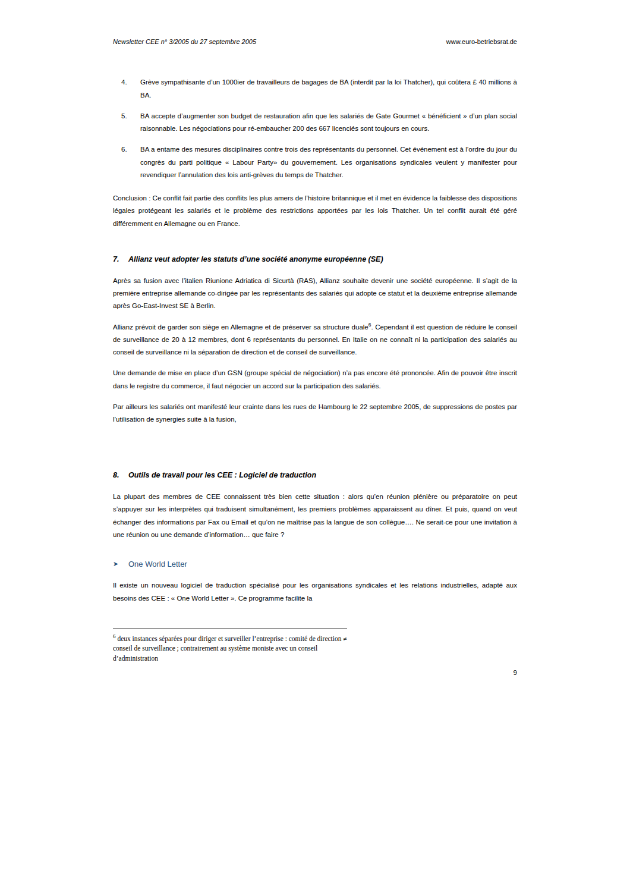Newsletter CEE n° 3/2005 du 27 septembre 2005
www.euro-betriebsrat.de
4. Grève sympathisante d’un 1000ier de travailleurs de bagages de BA (interdit par la loi Thatcher), qui coûtera £ 40 millions à BA.
5. BA accepte d’augmenter son budget de restauration afin que les salariés de Gate Gourmet « bénéficient » d’un plan social raisonnable. Les négociations pour ré-embaucher 200 des 667 licenciés sont toujours en cours.
6. BA a entame des mesures disciplinaires contre trois des représentants du personnel. Cet événement est à l’ordre du jour du congrès du parti politique « Labour Party» du gouvernement. Les organisations syndicales veulent y manifester pour revendiquer l’annulation des lois anti-grèves du temps de Thatcher.
Conclusion : Ce conflit fait partie des conflits les plus amers de l’histoire britannique et il met en évidence la faiblesse des dispositions légales protégeant les salariés et le problème des restrictions apportées par les lois Thatcher. Un tel conflit aurait été géré différemment en Allemagne ou en France.
7. Allianz veut adopter les statuts d’une société anonyme européenne (SE)
Après sa fusion avec l’italien Riunione Adriatica di Sicurtà (RAS), Allianz souhaite devenir une société européenne. Il s’agit de la première entreprise allemande co-dirigée par les représentants des salariés qui adopte ce statut et la deuxième entreprise allemande après Go-East-Invest SE à Berlin.
Allianz prévoit de garder son siège en Allemagne et de préserver sa structure duale6. Cependant il est question de réduire le conseil de surveillance de 20 à 12 membres, dont 6 représentants du personnel. En Italie on ne connaît ni la participation des salariés au conseil de surveillance ni la séparation de direction et de conseil de surveillance.
Une demande de mise en place d’un GSN (groupe spécial de négociation) n’a pas encore été prononcée. Afin de pouvoir être inscrit dans le registre du commerce, il faut négocier un accord sur la participation des salariés.
Par ailleurs les salariés ont manifesté leur crainte dans les rues de Hambourg le 22 septembre 2005, de suppressions de postes par l’utilisation de synergies suite à la fusion,
8. Outils de travail pour les CEE : Logiciel de traduction
La plupart des membres de CEE connaissent très bien cette situation : alors qu’en réunion plénière ou préparatoire on peut s’appuyer sur les interprètes qui traduisent simultanément, les premiers problèmes apparaissent au dîner. Et puis, quand on veut échanger des informations par Fax ou Email et qu’on ne maîtrise pas la langue de son collègue…. Ne serait-ce pour une invitation à une réunion ou une demande d’information… que faire ?
One World Letter
Il existe un nouveau logiciel de traduction spécialisé pour les organisations syndicales et les relations industrielles, adapté aux besoins des CEE : « One World Letter ». Ce programme facilite la
6 deux instances séparées pour diriger et surveiller l’entreprise : comité de direction ≠ conseil de surveillance ; contrairement au système moniste avec un conseil d’administration
9